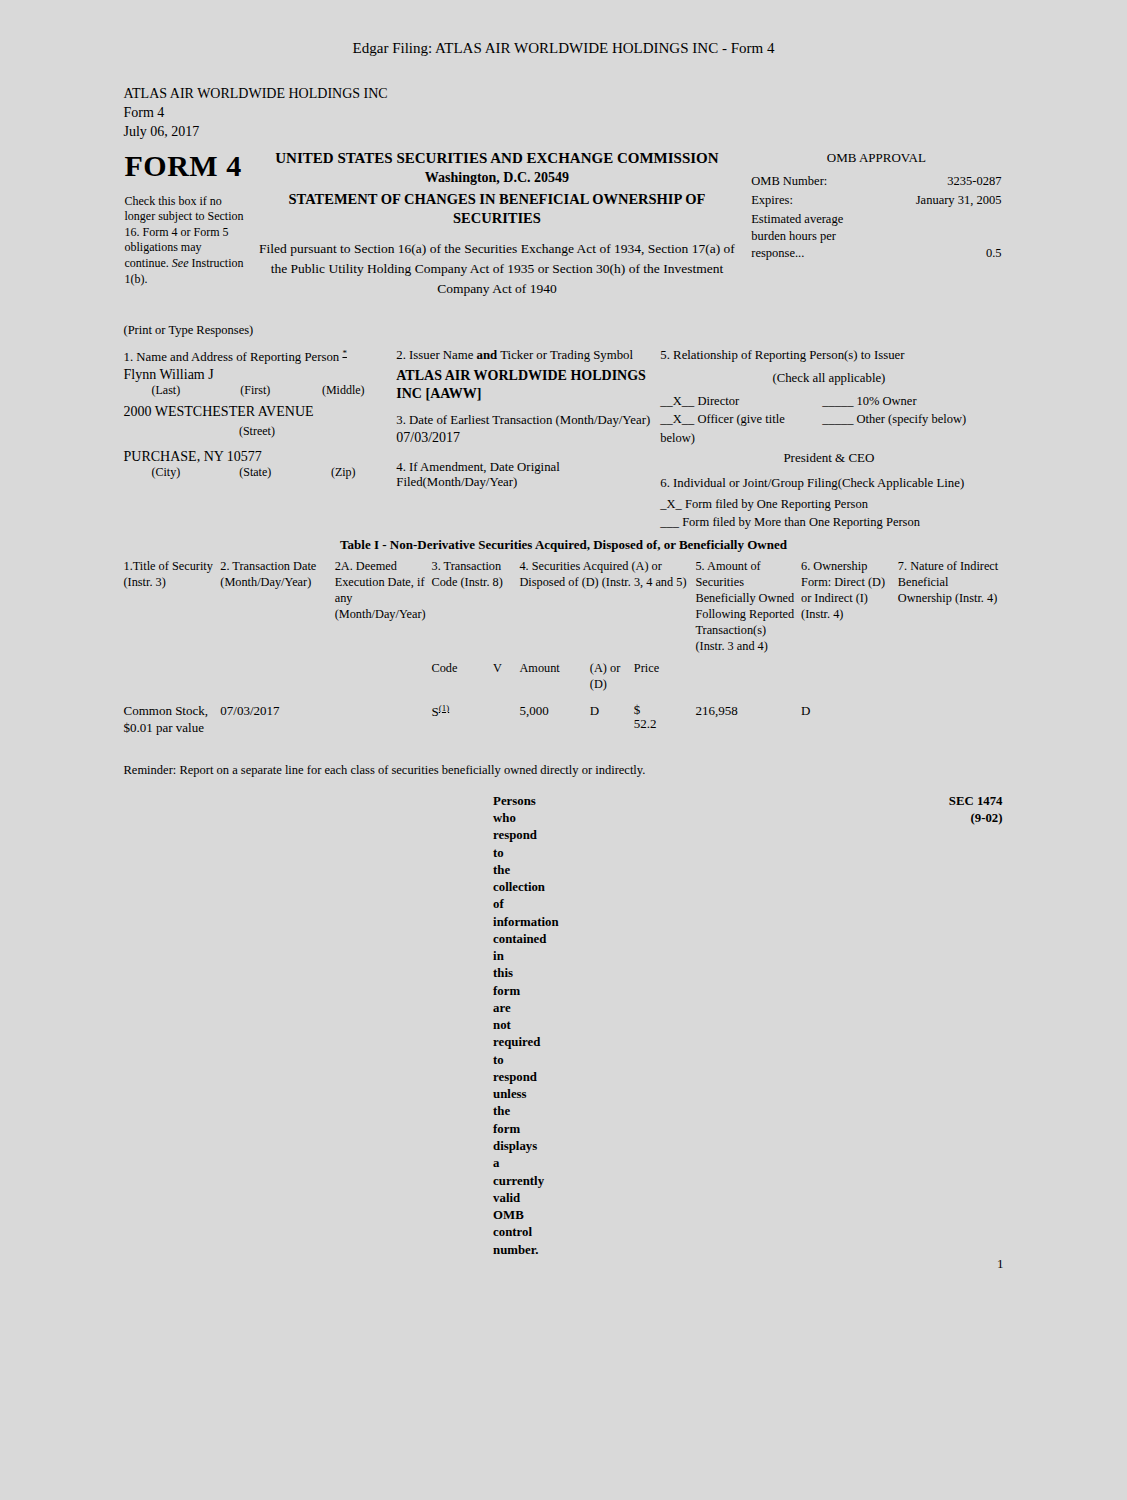Edgar Filing: ATLAS AIR WORLDWIDE HOLDINGS INC - Form 4
ATLAS AIR WORLDWIDE HOLDINGS INC
Form 4
July 06, 2017
| FORM 4 | UNITED STATES SECURITIES AND EXCHANGE COMMISSION Washington, D.C. 20549 | OMB APPROVAL / OMB Number: / 3235-0287 / / Expires: / January 31, 2005 / / Estimated average burden hours per response... / 0.5 / |
| Check this box if no longer subject to Section 16. Form 4 or Form 5 obligations may continue. See Instruction 1(b). | STATEMENT OF CHANGES IN BENEFICIAL OWNERSHIP OF SECURITIES Filed pursuant to Section 16(a) of the Securities Exchange Act of 1934, Section 17(a) of the Public Utility Holding Company Act of 1935 or Section 30(h) of the Investment Company Act of 1940 |
(Print or Type Responses)
| 1. Name and Address of Reporting Person * Flynn William J / (Last) / (First) / (Middle) / 2000 WESTCHESTER AVENUE (Street) PURCHASE, NY 10577 / (City) / (State) / (Zip) / | 2. Issuer Name and Ticker or Trading Symbol ATLAS AIR WORLDWIDE HOLDINGS INC [AAWW] 3. Date of Earliest Transaction (Month/Day/Year) 07/03/2017 4. If Amendment, Date Original Filed(Month/Day/Year) | 5. Relationship of Reporting Person(s) to Issuer (Check all applicable) / __X__ Director / _____ 10% Owner / / __X__ Officer (give title below) / _____ Other (specify below) / President & CEO 6. Individual or Joint/Group Filing(Check Applicable Line) _X_ Form filed by One Reporting Person ___ Form filed by More than One Reporting Person |
Table I - Non-Derivative Securities Acquired, Disposed of, or Beneficially Owned
| 1.Title of Security (Instr. 3) | 2. Transaction Date (Month/Day/Year) | 2A. Deemed Execution Date, if any (Month/Day/Year) | 3. Transaction Code (Instr. 8) | 4. Securities Acquired (A) or Disposed of (D) (Instr. 3, 4 and 5) | 5. Amount of Securities Beneficially Owned Following Reported Transaction(s) (Instr. 3 and 4) | 6. Ownership Form: Direct (D) or Indirect (I) (Instr. 4) | 7. Nature of Indirect Beneficial Ownership (Instr. 4) |
| | | | Code | V | Amount | (A) or (D) | Price | | | |
| Common Stock, $0.01 par value | 07/03/2017 | | S (1) | | 5,000 | D | $ 52.2 | 216,958 | D | |
Reminder: Report on a separate line for each class of securities beneficially owned directly or indirectly.
| Persons who respond to the collection of information contained in this form are not required to respond unless the form displays a currently valid OMB control number. | SEC 1474 (9-02) |
1